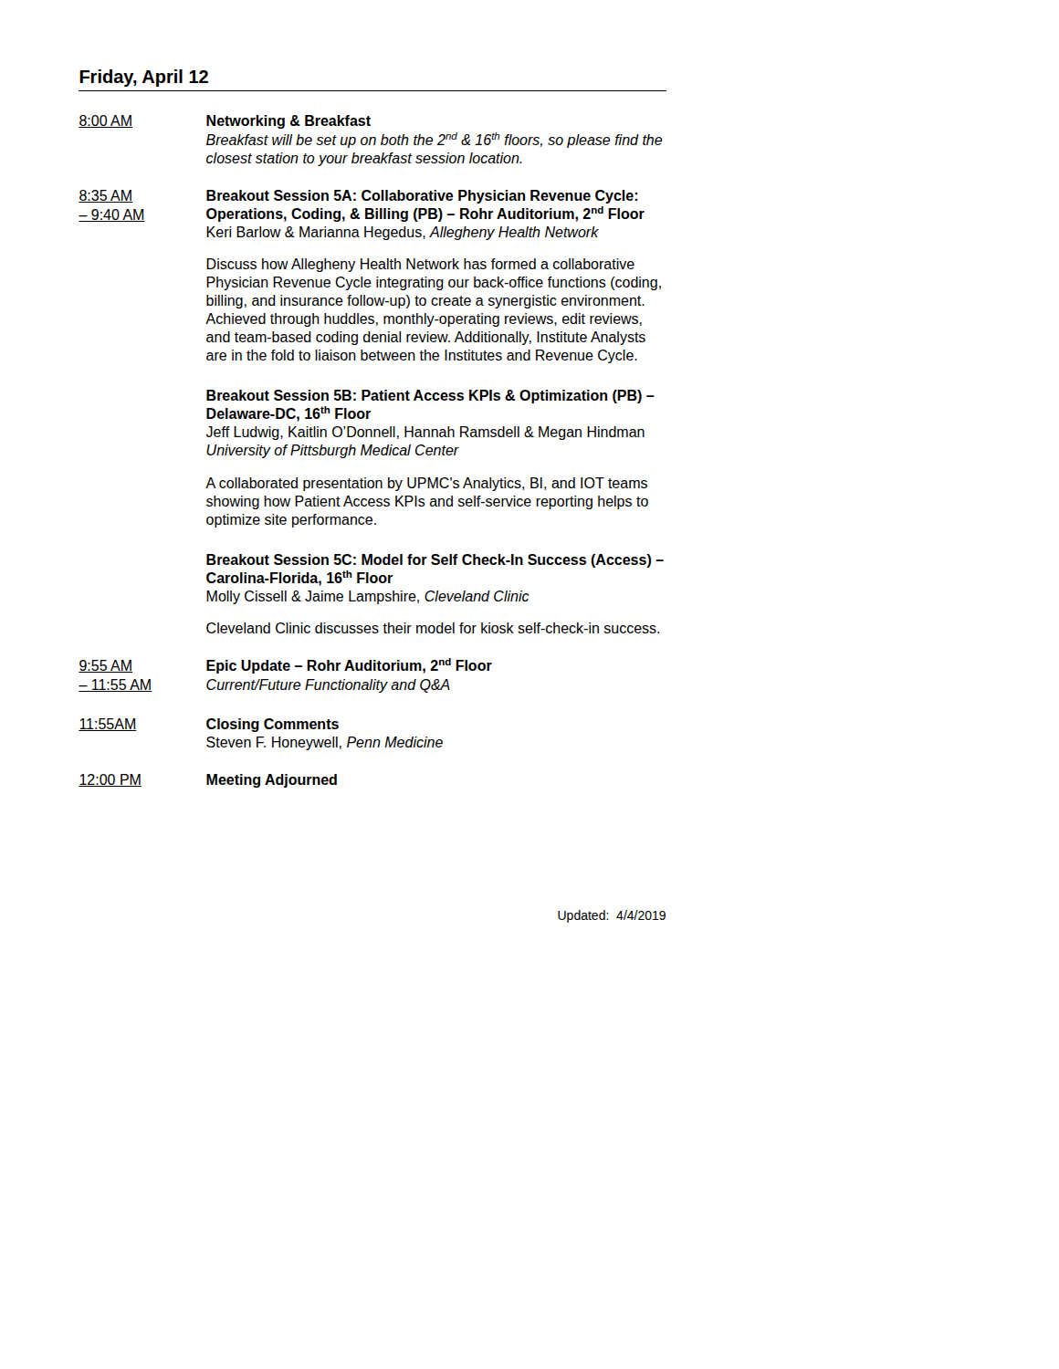Friday, April 12
| 8:00 AM | Networking & Breakfast Breakfast will be set up on both the 2 nd & 16 th floors, so please find the closest station to your breakfast session location. |
| 8:35 AM – 9:40 AM | Breakout Session 5A: Collaborative Physician Revenue Cycle: Operations, Coding, & Billing (PB) – Rohr Auditorium, 2 nd Floor Keri Barlow & Marianna Hegedus, Allegheny Health Network Discuss how Allegheny Health Network has formed a collaborative Physician Revenue Cycle integrating our back-office functions (coding, billing, and insurance follow-up) to create a synergistic environment. Achieved through huddles, monthly-operating reviews, edit reviews, and team-based coding denial review. Additionally, Institute Analysts are in the fold to liaison between the Institutes and Revenue Cycle. Breakout Session 5B: Patient Access KPIs & Optimization (PB) – Delaware-DC, 16 th Floor Jeff Ludwig, Kaitlin O’Donnell, Hannah Ramsdell & Megan Hindman University of Pittsburgh Medical Center A collaborated presentation by UPMC's Analytics, BI, and IOT teams showing how Patient Access KPIs and self-service reporting helps to optimize site performance. Breakout Session 5C: Model for Self Check-In Success (Access) – Carolina-Florida, 16 th Floor Molly Cissell & Jaime Lampshire, Cleveland Clinic Cleveland Clinic discusses their model for kiosk self-check-in success. |
| 9:55 AM – 11:55 AM | Epic Update – Rohr Auditorium, 2 nd Floor Current/Future Functionality and Q&A |
| 11:55AM | Closing Comments Steven F. Honeywell, Penn Medicine |
| 12:00 PM | Meeting Adjourned |
Updated: 4/4/2019